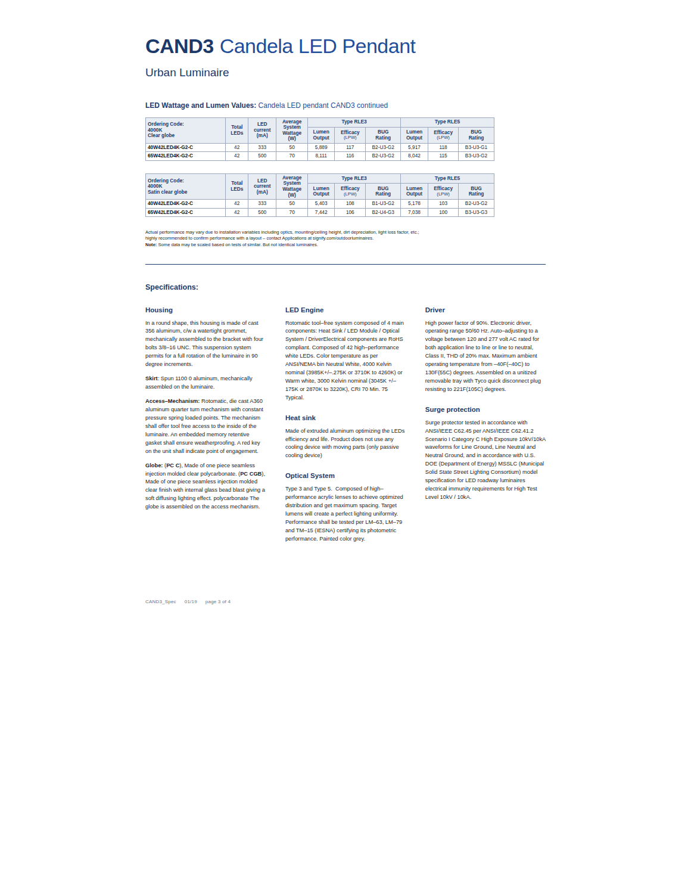CAND3 Candela LED Pendant
Urban Luminaire
LED Wattage and Lumen Values: Candela LED pendant CAND3 continued
| Ordering Code: 4000K Clear globe | Total LEDs | LED current (mA) | Average System Wattage (W) | Type RLE3 | Type RLE5 |
| --- | --- | --- | --- | --- | --- |
| Lumen Output | Efficacy (LPW) | BUG Rating | Lumen Output | Efficacy (LPW) | BUG Rating |
| 40W42LED4K-G2-C | 42 | 333 | 50 | 5,889 | 117 | B2-U3-G2 | 5,917 | 118 | B3-U3-G1 |
| 65W42LED4K-G2-C | 42 | 500 | 70 | 8,111 | 116 | B2-U3-G2 | 8,042 | 115 | B3-U3-G2 |
| Ordering Code: 4000K Satin clear globe | Total LEDs | LED current (mA) | Average System Wattage (W) | Type RLE3 | Type RLE5 |
| --- | --- | --- | --- | --- | --- |
| Lumen Output | Efficacy (LPW) | BUG Rating | Lumen Output | Efficacy (LPW) | BUG Rating |
| 40W42LED4K-G2-C | 42 | 333 | 50 | 5,403 | 108 | B1-U3-G2 | 5,178 | 103 | B2-U3-G2 |
| 65W42LED4K-G2-C | 42 | 500 | 70 | 7,442 | 106 | B2-U4-G3 | 7,038 | 100 | B3-U3-G3 |
Actual performance may vary due to installation variables including optics, mounting/ceiling height, dirt depreciation, light loss factor, etc.;
highly recommended to confirm performance with a layout – contact Applications at signify.com/outdoorluminaires.
Note: Some data may be scaled based on tests of similar. But not identical luminaires.
Specifications:
Housing
In a round shape, this housing is made of cast 356 aluminum, c/w a watertight grommet, mechanically assembled to the bracket with four bolts 3/8–16 UNC. This suspension system permits for a full rotation of the luminaire in 90 degree increments.
Skirt: Spun 1100 0 aluminum, mechanically assembled on the luminaire.
Access–Mechanism: Rotomatic, die cast A360 aluminum quarter turn mechanism with constant pressure spring loaded points. The mechanism shall offer tool free access to the inside of the luminaire. An embedded memory retentive gasket shall ensure weatherproofing. A red key on the unit shall indicate point of engagement.
Globe: (PC C), Made of one piece seamless injection molded clear polycarbonate. (PC CGB), Made of one piece seamless injection molded clear finish with internal glass bead blast giving a soft diffusing lighting effect. polycarbonate The globe is assembled on the access mechanism.
LED Engine
Rotomatic tool–free system composed of 4 main components: Heat Sink / LED Module / Optical System / DriverElectrical components are RoHS compliant. Composed of 42 high–performance white LEDs. Color temperature as per ANSI/NEMA bin Neutral White, 4000 Kelvin nominal (3985K+/–.275K or 3710K to 4260K) or Warm white, 3000 Kelvin nominal (3045K +/– 175K or 2870K to 3220K), CRI 70 Min. 75 Typical.
Heat sink
Made of extruded aluminum optimizing the LEDs efficiency and life. Product does not use any cooling device with moving parts (only passive cooling device)
Optical System
Type 3 and Type 5. Composed of high–performance acrylic lenses to achieve optimized distribution and get maximum spacing. Target lumens will create a perfect lighting uniformity. Performance shall be tested per LM–63, LM–79 and TM–15 (IESNA) certifying its photometric performance. Painted color grey.
Driver
High power factor of 90%. Electronic driver, operating range 50/60 Hz. Auto–adjusting to a voltage between 120 and 277 volt AC rated for both application line to line or line to neutral, Class II, THD of 20% max. Maximum ambient operating temperature from –40F(–40C) to 130F(55C) degrees. Assembled on a unitized removable tray with Tyco quick disconnect plug resisting to 221F(105C) degrees.
Surge protection
Surge protector tested in accordance with ANSI/IEEE C62.45 per ANSI/IEEE C62.41.2 Scenario I Category C High Exposure 10kV/10kA waveforms for Line Ground, Line Neutral and Neutral Ground, and in accordance with U.S. DOE (Department of Energy) MSSLC (Municipal Solid State Street Lighting Consortium) model specification for LED roadway luminaires electrical immunity requirements for High Test Level 10kV / 10kA.
CAND3_Spec 01/19 page 3 of 4